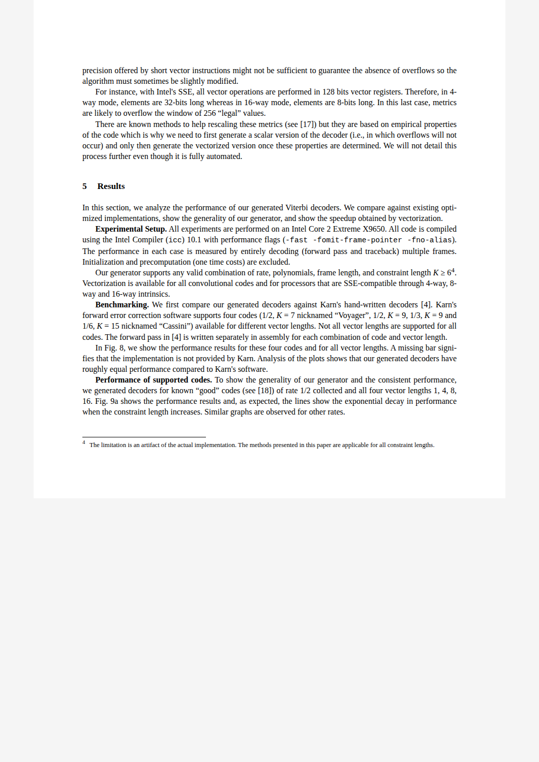precision offered by short vector instructions might not be sufficient to guarantee the absence of overflows so the algorithm must sometimes be slightly modified.
For instance, with Intel's SSE, all vector operations are performed in 128 bits vector registers. Therefore, in 4-way mode, elements are 32-bits long whereas in 16-way mode, elements are 8-bits long. In this last case, metrics are likely to overflow the window of 256 “legal” values.
There are known methods to help rescaling these metrics (see [17]) but they are based on empirical properties of the code which is why we need to first generate a scalar version of the decoder (i.e., in which overflows will not occur) and only then generate the vectorized version once these properties are determined. We will not detail this process further even though it is fully automated.
5 Results
In this section, we analyze the performance of our generated Viterbi decoders. We compare against existing optimized implementations, show the generality of our generator, and show the speedup obtained by vectorization.
Experimental Setup. All experiments are performed on an Intel Core 2 Extreme X9650. All code is compiled using the Intel Compiler (icc) 10.1 with performance flags (-fast -fomit-frame-pointer -fno-alias). The performance in each case is measured by entirely decoding (forward pass and traceback) multiple frames. Initialization and precomputation (one time costs) are excluded.
Our generator supports any valid combination of rate, polynomials, frame length, and constraint length K ≥ 64. Vectorization is available for all convolutional codes and for processors that are SSE-compatible through 4-way, 8-way and 16-way intrinsics.
Benchmarking. We first compare our generated decoders against Karn's hand-written decoders [4]. Karn's forward error correction software supports four codes (1/2, K = 7 nicknamed “Voyager”, 1/2, K = 9, 1/3, K = 9 and 1/6, K = 15 nicknamed “Cassini”) available for different vector lengths. Not all vector lengths are supported for all codes. The forward pass in [4] is written separately in assembly for each combination of code and vector length.
In Fig. 8, we show the performance results for these four codes and for all vector lengths. A missing bar signifies that the implementation is not provided by Karn. Analysis of the plots shows that our generated decoders have roughly equal performance compared to Karn's software.
Performance of supported codes. To show the generality of our generator and the consistent performance, we generated decoders for known “good” codes (see [18]) of rate 1/2 collected and all four vector lengths 1, 4, 8, 16. Fig. 9a shows the performance results and, as expected, the lines show the exponential decay in performance when the constraint length increases. Similar graphs are observed for other rates.
4 The limitation is an artifact of the actual implementation. The methods presented in this paper are applicable for all constraint lengths.